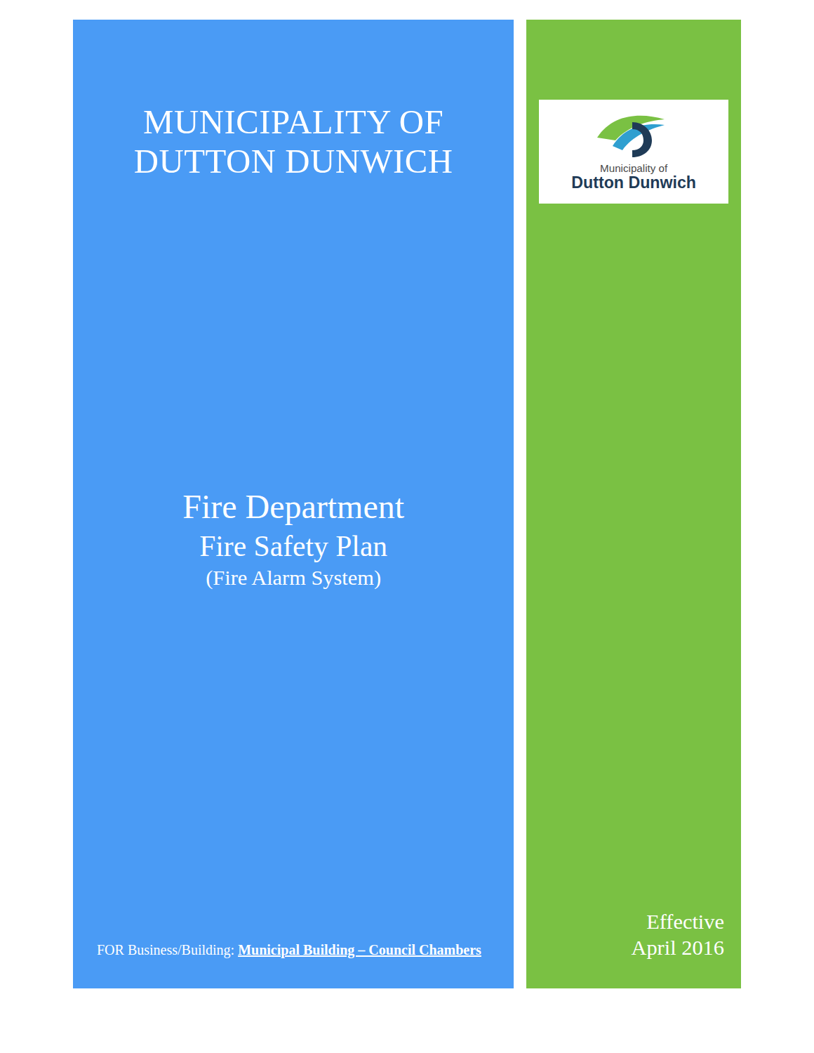MUNICIPALITY OF
DUTTON DUNWICH
Fire Department
Fire Safety Plan
(Fire Alarm System)
FOR Business/Building: Municipal Building – Council Chambers
Municipality of Dutton Dunwich
Effective
April 2016